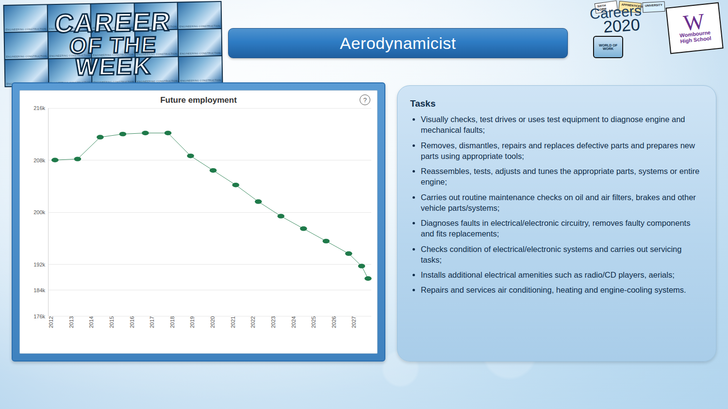CAREER OF THE WEEK
Aerodynamicist
SIXTH FORM APPRENTICESHIPS UNIVERSITY
Careers2020
WORLD OF WORK
W
Wombourne
High School
Future employment
?
216k 208k 200k 192k 184k 176k
2012201320142015 2016201720182019 2020202120222023 2024202520262027
Tasks
Visually checks, test drives or uses test equipment to diagnose engine and mechanical faults;
Removes, dismantles, repairs and replaces defective parts and prepares new parts using appropriate tools;
Reassembles, tests, adjusts and tunes the appropriate parts, systems or entire engine;
Carries out routine maintenance checks on oil and air filters, brakes and other vehicle parts/systems;
Diagnoses faults in electrical/electronic circuitry, removes faulty components and fits replacements;
Checks condition of electrical/electronic systems and carries out servicing tasks;
Installs additional electrical amenities such as radio/CD players, aerials;
Repairs and services air conditioning, heating and engine-cooling systems.